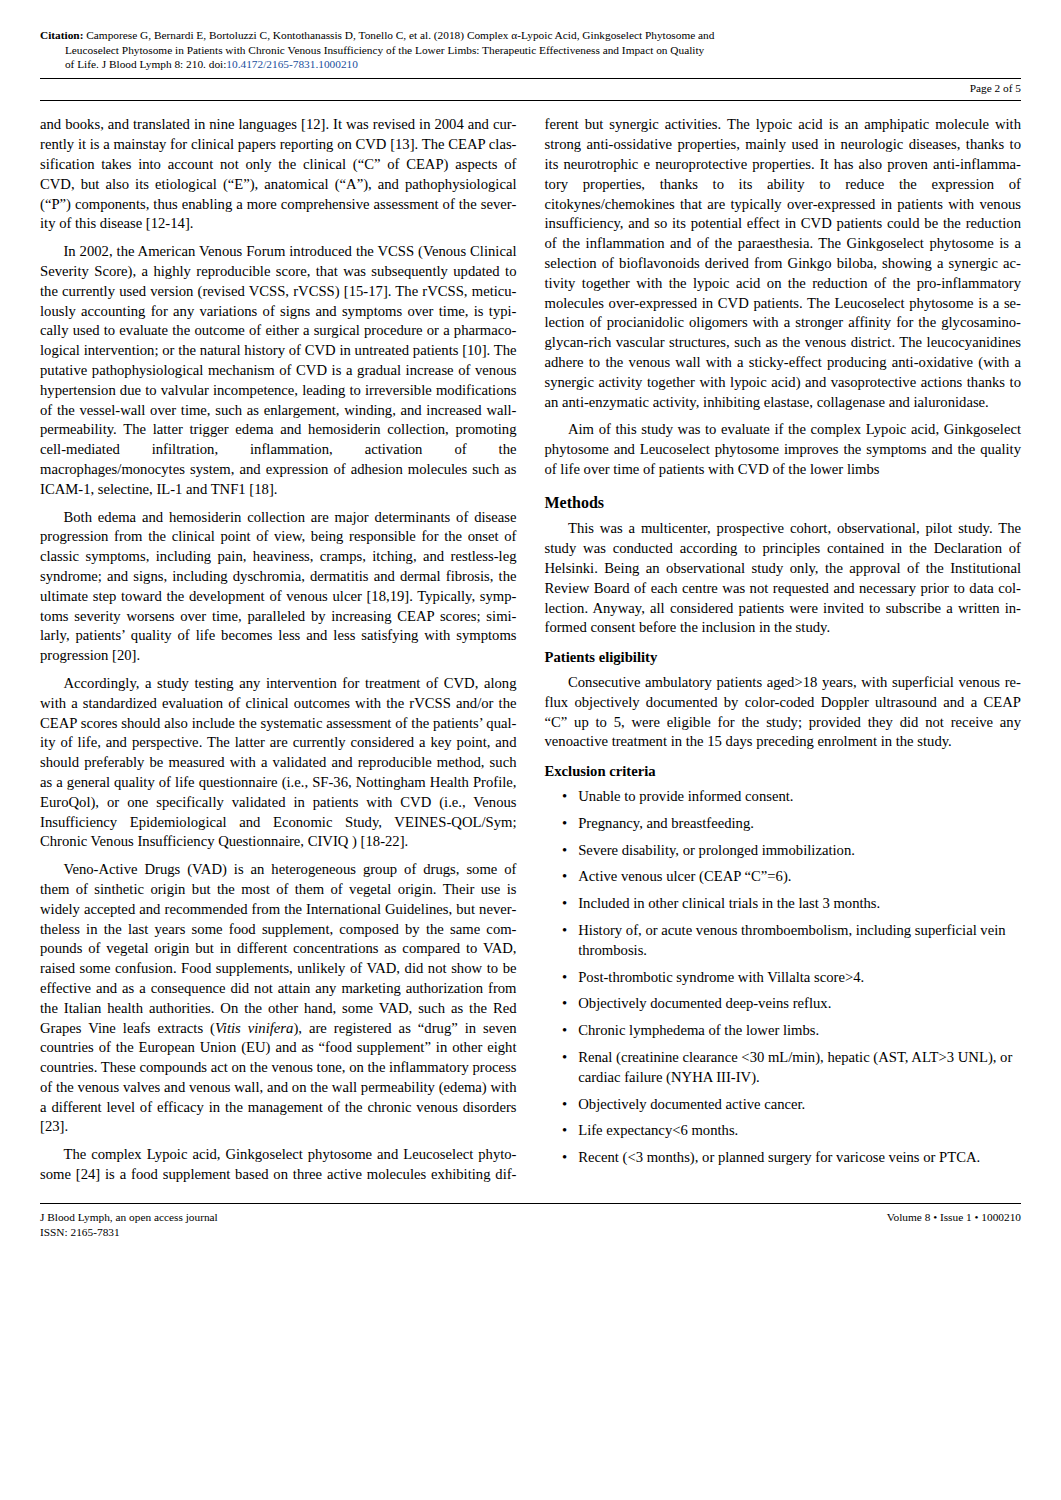Citation: Camporese G, Bernardi E, Bortoluzzi C, Kontothanassis D, Tonello C, et al. (2018) Complex α-Lypoic Acid, Ginkgoselect Phytosome and Leucoselect Phytosome in Patients with Chronic Venous Insufficiency of the Lower Limbs: Therapeutic Effectiveness and Impact on Quality of Life. J Blood Lymph 8: 210. doi:10.4172/2165-7831.1000210
Page 2 of 5
and books, and translated in nine languages [12]. It was revised in 2004 and currently it is a mainstay for clinical papers reporting on CVD [13]. The CEAP classification takes into account not only the clinical (“C” of CEAP) aspects of CVD, but also its etiological (“E”), anatomical (“A”), and pathophysiological (“P”) components, thus enabling a more comprehensive assessment of the severity of this disease [12-14].
In 2002, the American Venous Forum introduced the VCSS (Venous Clinical Severity Score), a highly reproducible score, that was subsequently updated to the currently used version (revised VCSS, rVCSS) [15-17]. The rVCSS, meticulously accounting for any variations of signs and symptoms over time, is typically used to evaluate the outcome of either a surgical procedure or a pharmacological intervention; or the natural history of CVD in untreated patients [10]. The putative pathophysiological mechanism of CVD is a gradual increase of venous hypertension due to valvular incompetence, leading to irreversible modifications of the vessel-wall over time, such as enlargement, winding, and increased wall-permeability. The latter trigger edema and hemosiderin collection, promoting cell-mediated infiltration, inflammation, activation of the macrophages/monocytes system, and expression of adhesion molecules such as ICAM-1, selectine, IL-1 and TNF1 [18].
Both edema and hemosiderin collection are major determinants of disease progression from the clinical point of view, being responsible for the onset of classic symptoms, including pain, heaviness, cramps, itching, and restless-leg syndrome; and signs, including dyschromia, dermatitis and dermal fibrosis, the ultimate step toward the development of venous ulcer [18,19]. Typically, symptoms severity worsens over time, paralleled by increasing CEAP scores; similarly, patients’ quality of life becomes less and less satisfying with symptoms progression [20].
Accordingly, a study testing any intervention for treatment of CVD, along with a standardized evaluation of clinical outcomes with the rVCSS and/or the CEAP scores should also include the systematic assessment of the patients’ quality of life, and perspective. The latter are currently considered a key point, and should preferably be measured with a validated and reproducible method, such as a general quality of life questionnaire (i.e., SF-36, Nottingham Health Profile, EuroQol), or one specifically validated in patients with CVD (i.e., Venous Insufficiency Epidemiological and Economic Study, VEINES-QOL/Sym; Chronic Venous Insufficiency Questionnaire, CIVIQ ) [18-22].
Veno-Active Drugs (VAD) is an heterogeneous group of drugs, some of them of sinthetic origin but the most of them of vegetal origin. Their use is widely accepted and recommended from the International Guidelines, but nevertheless in the last years some food supplement, composed by the same compounds of vegetal origin but in different concentrations as compared to VAD, raised some confusion. Food supplements, unlikely of VAD, did not show to be effective and as a consequence did not attain any marketing authorization from the Italian health authorities. On the other hand, some VAD, such as the Red Grapes Vine leafs extracts (Vitis vinifera), are registered as “drug” in seven countries of the European Union (EU) and as “food supplement” in other eight countries. These compounds act on the venous tone, on the inflammatory process of the venous valves and venous wall, and on the wall permeability (edema) with a different level of efficacy in the management of the chronic venous disorders [23].
The complex Lypoic acid, Ginkgoselect phytosome and Leucoselect phytosome [24] is a food supplement based on three active molecules exhibiting different but synergic activities. The lypoic acid is an amphipatic molecule with strong anti-ossidative properties, mainly used in neurologic diseases, thanks to its neurotrophic e neuroprotective properties. It has also proven anti-inflammatory properties, thanks to its ability to reduce the expression of citokynes/chemokines that are typically over-expressed in patients with venous insufficiency, and so its potential effect in CVD patients could be the reduction of the inflammation and of the paraesthesia. The Ginkgoselect phytosome is a selection of bioflavonoids derived from Ginkgo biloba, showing a synergic activity together with the lypoic acid on the reduction of the pro-inflammatory molecules over-expressed in CVD patients. The Leucoselect phytosome is a selection of procianidolic oligomers with a stronger affinity for the glycosaminoglycan-rich vascular structures, such as the venous district. The leucocyanidines adhere to the venous wall with a sticky-effect producing anti-oxidative (with a synergic activity together with lypoic acid) and vasoprotective actions thanks to an anti-enzymatic activity, inhibiting elastase, collagenase and ialuronidase.
Aim of this study was to evaluate if the complex Lypoic acid, Ginkgoselect phytosome and Leucoselect phytosome improves the symptoms and the quality of life over time of patients with CVD of the lower limbs
Methods
This was a multicenter, prospective cohort, observational, pilot study. The study was conducted according to principles contained in the Declaration of Helsinki. Being an observational study only, the approval of the Institutional Review Board of each centre was not requested and necessary prior to data collection. Anyway, all considered patients were invited to subscribe a written informed consent before the inclusion in the study.
Patients eligibility
Consecutive ambulatory patients aged>18 years, with superficial venous reflux objectively documented by color-coded Doppler ultrasound and a CEAP “C” up to 5, were eligible for the study; provided they did not receive any venoactive treatment in the 15 days preceding enrolment in the study.
Exclusion criteria
Unable to provide informed consent.
Pregnancy, and breastfeeding.
Severe disability, or prolonged immobilization.
Active venous ulcer (CEAP “C”=6).
Included in other clinical trials in the last 3 months.
History of, or acute venous thromboembolism, including superficial vein thrombosis.
Post-thrombotic syndrome with Villalta score>4.
Objectively documented deep-veins reflux.
Chronic lymphedema of the lower limbs.
Renal (creatinine clearance <30 mL/min), hepatic (AST, ALT>3 UNL), or cardiac failure (NYHA III-IV).
Objectively documented active cancer.
Life expectancy<6 months.
Recent (<3 months), or planned surgery for varicose veins or PTCA.
J Blood Lymph, an open access journal
ISSN: 2165-7831
Volume 8 • Issue 1 • 1000210